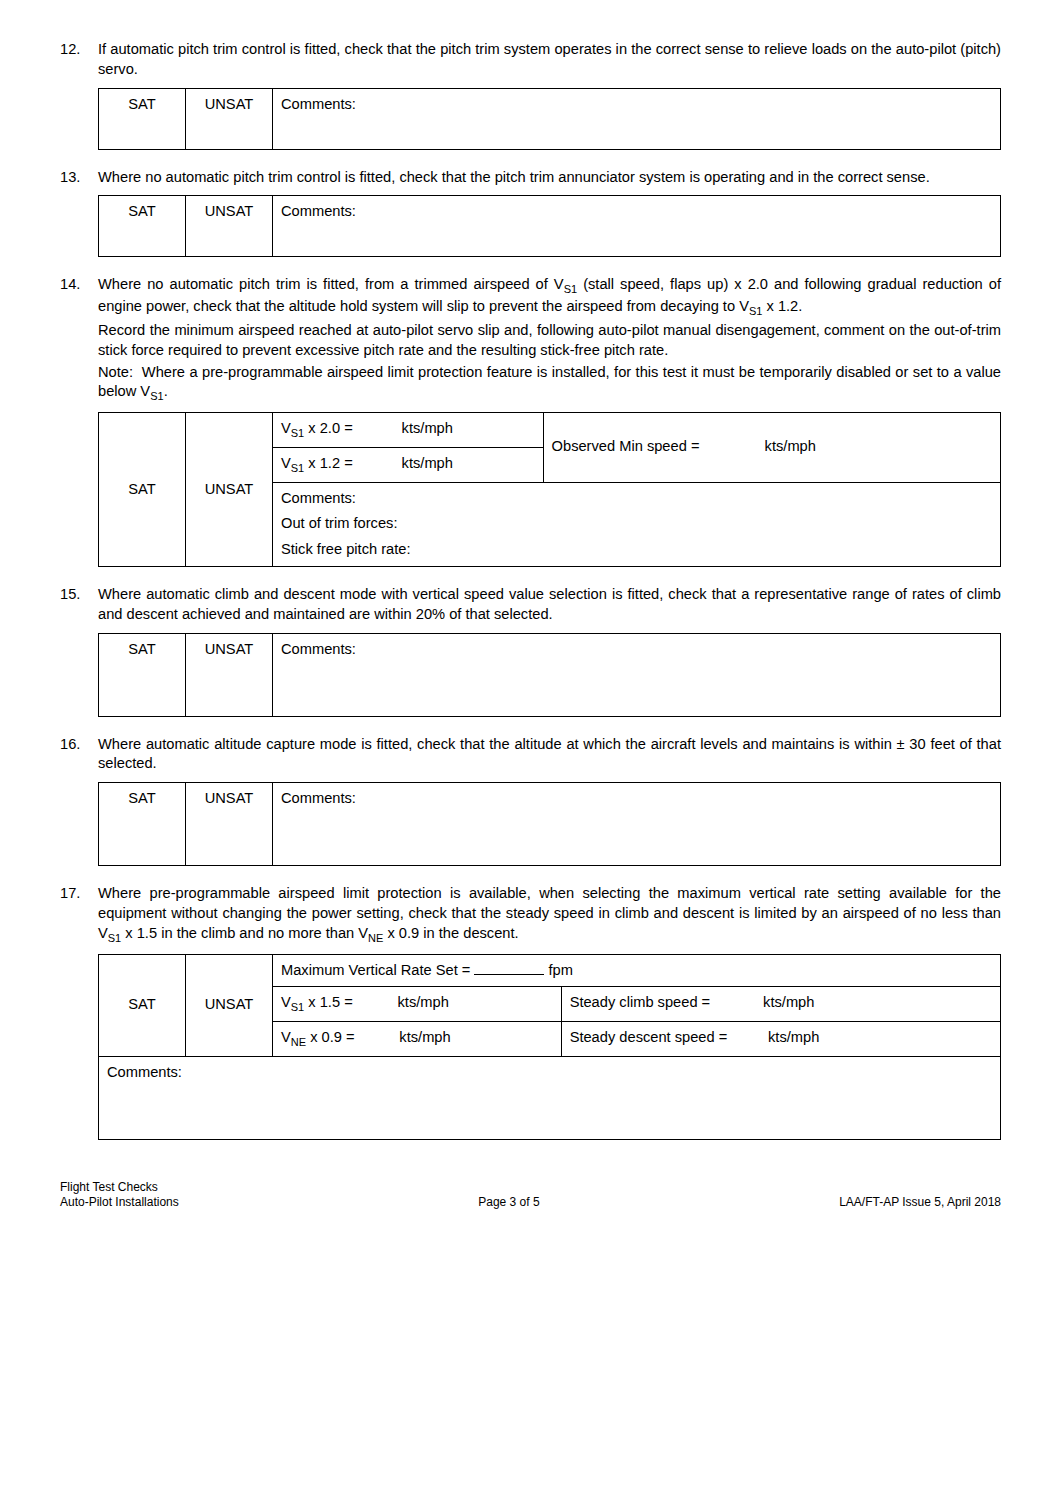If automatic pitch trim control is fitted, check that the pitch trim system operates in the correct sense to relieve loads on the auto-pilot (pitch) servo.
| SAT | UNSAT | Comments: |
Where no automatic pitch trim control is fitted, check that the pitch trim annunciator system is operating and in the correct sense.
| SAT | UNSAT | Comments: |
Where no automatic pitch trim is fitted, from a trimmed airspeed of VS1 (stall speed, flaps up) x 2.0 and following gradual reduction of engine power, check that the altitude hold system will slip to prevent the airspeed from decaying to VS1 x 1.2.
Record the minimum airspeed reached at auto-pilot servo slip and, following auto-pilot manual disengagement, comment on the out-of-trim stick force required to prevent excessive pitch rate and the resulting stick-free pitch rate.
Note: Where a pre-programmable airspeed limit protection feature is installed, for this test it must be temporarily disabled or set to a value below VS1.
| SAT | UNSAT | V S1 x 2.0 = kts/mph | Observed Min speed = kts/mph |
| V S1 x 1.2 = kts/mph |
| Comments: Out of trim forces: Stick free pitch rate: |
Where automatic climb and descent mode with vertical speed value selection is fitted, check that a representative range of rates of climb and descent achieved and maintained are within 20% of that selected.
| SAT | UNSAT | Comments: |
Where automatic altitude capture mode is fitted, check that the altitude at which the aircraft levels and maintains is within ± 30 feet of that selected.
| SAT | UNSAT | Comments: |
Where pre-programmable airspeed limit protection is available, when selecting the maximum vertical rate setting available for the equipment without changing the power setting, check that the steady speed in climb and descent is limited by an airspeed of no less than VS1 x 1.5 in the climb and no more than VNE x 0.9 in the descent.
| SAT | UNSAT | Maximum Vertical Rate Set = fpm |
| V S1 x 1.5 = kts/mph | Steady climb speed = kts/mph |
| V NE x 0.9 = kts/mph | Steady descent speed = kts/mph |
| Comments: |
Flight Test Checks
Auto-Pilot Installations
Page 3 of 5
LAA/FT-AP Issue 5, April 2018